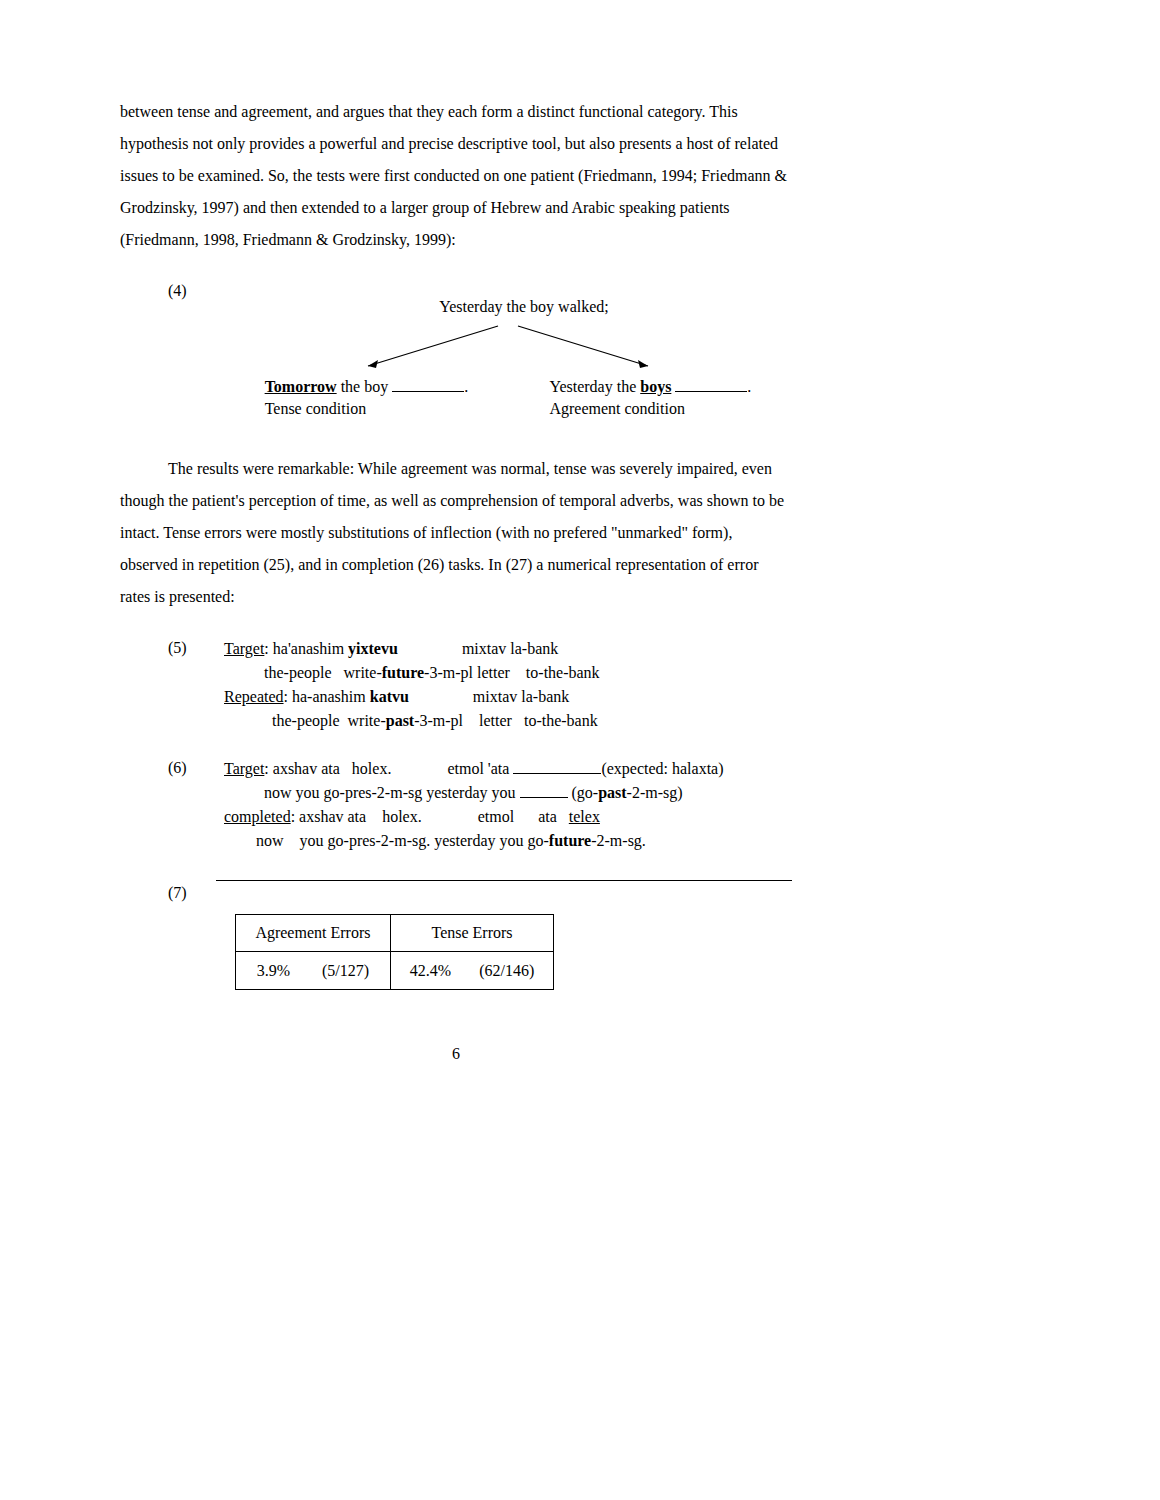between tense and agreement, and argues that they each form a distinct functional category. This hypothesis not only provides a powerful and precise descriptive tool, but also presents a host of related issues to be examined. So, the tests were first conducted on one patient (Friedmann, 1994; Friedmann & Grodzinsky, 1997) and then extended to a larger group of Hebrew and Arabic speaking patients (Friedmann, 1998, Friedmann & Grodzinsky, 1999):
(4)
Yesterday the boy walked;
Tomorrow the boy . Tense condition
Yesterday the boys . Agreement condition
The results were remarkable: While agreement was normal, tense was severely impaired, even though the patient's perception of time, as well as comprehension of temporal adverbs, was shown to be intact. Tense errors were mostly substitutions of inflection (with no prefered "unmarked" form), observed in repetition (25), and in completion (26) tasks. In (27) a numerical representation of error rates is presented:
(5)
Target: ha'anashim yixtevu mixtav la-bank the-people write-future-3-m-pl letter to-the-bank Repeated: ha-anashim katvu mixtav la-bank the-people write-past-3-m-pl letter to-the-bank
(6)
Target: axshav ata holex. etmol 'ata (expected: halaxta) now you go-pres-2-m-sg yesterday you (go-past-2-m-sg) completed: axshav ata holex. etmol ata telex now you go-pres-2-m-sg. yesterday you go-future-2-m-sg.
(7)
| Agreement Errors | Tense Errors |
| --- | --- |
| 3.9% (5/127) | 42.4% (62/146) |
6